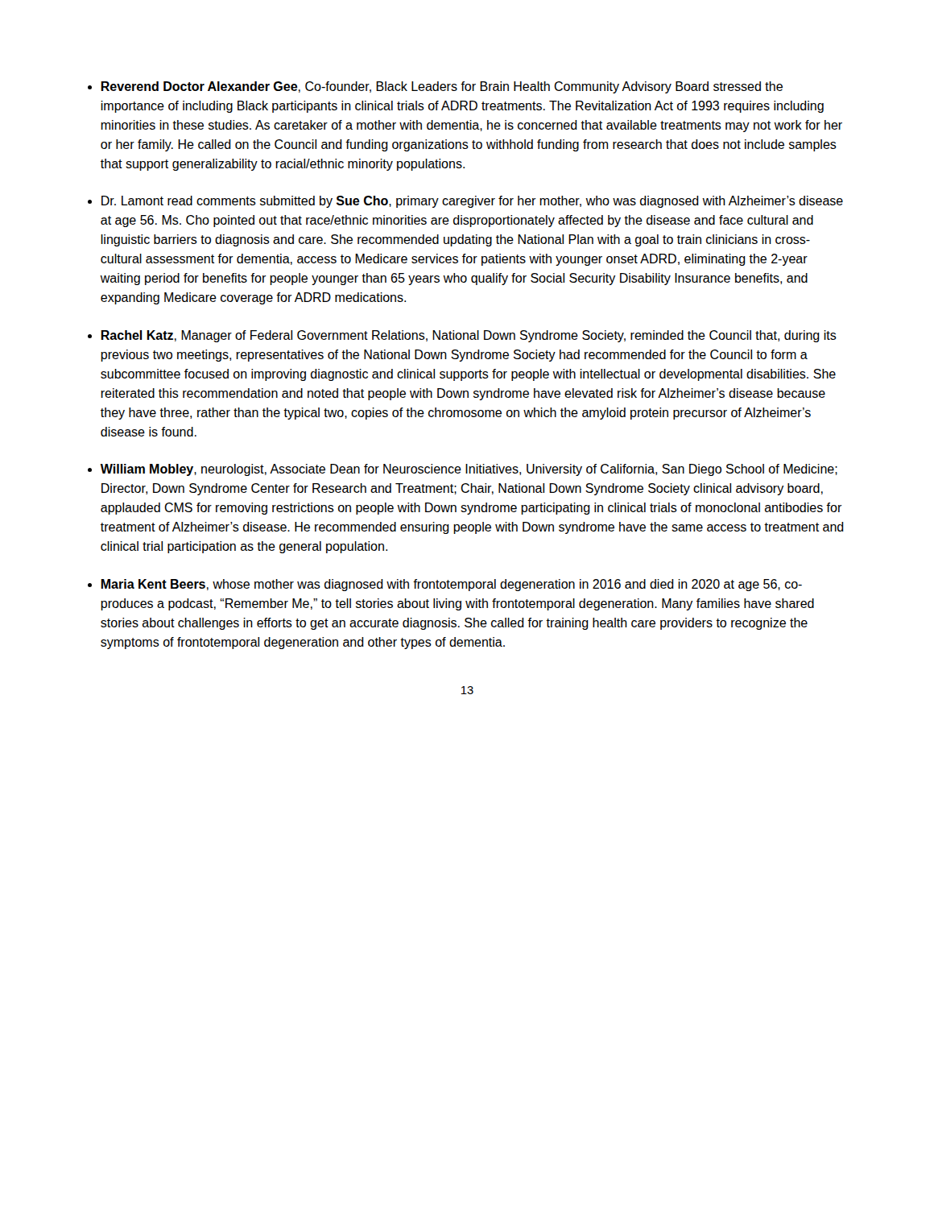Reverend Doctor Alexander Gee, Co-founder, Black Leaders for Brain Health Community Advisory Board stressed the importance of including Black participants in clinical trials of ADRD treatments. The Revitalization Act of 1993 requires including minorities in these studies. As caretaker of a mother with dementia, he is concerned that available treatments may not work for her or her family. He called on the Council and funding organizations to withhold funding from research that does not include samples that support generalizability to racial/ethnic minority populations.
Dr. Lamont read comments submitted by Sue Cho, primary caregiver for her mother, who was diagnosed with Alzheimer’s disease at age 56. Ms. Cho pointed out that race/ethnic minorities are disproportionately affected by the disease and face cultural and linguistic barriers to diagnosis and care. She recommended updating the National Plan with a goal to train clinicians in cross-cultural assessment for dementia, access to Medicare services for patients with younger onset ADRD, eliminating the 2-year waiting period for benefits for people younger than 65 years who qualify for Social Security Disability Insurance benefits, and expanding Medicare coverage for ADRD medications.
Rachel Katz, Manager of Federal Government Relations, National Down Syndrome Society, reminded the Council that, during its previous two meetings, representatives of the National Down Syndrome Society had recommended for the Council to form a subcommittee focused on improving diagnostic and clinical supports for people with intellectual or developmental disabilities. She reiterated this recommendation and noted that people with Down syndrome have elevated risk for Alzheimer’s disease because they have three, rather than the typical two, copies of the chromosome on which the amyloid protein precursor of Alzheimer’s disease is found.
William Mobley, neurologist, Associate Dean for Neuroscience Initiatives, University of California, San Diego School of Medicine; Director, Down Syndrome Center for Research and Treatment; Chair, National Down Syndrome Society clinical advisory board, applauded CMS for removing restrictions on people with Down syndrome participating in clinical trials of monoclonal antibodies for treatment of Alzheimer’s disease. He recommended ensuring people with Down syndrome have the same access to treatment and clinical trial participation as the general population.
Maria Kent Beers, whose mother was diagnosed with frontotemporal degeneration in 2016 and died in 2020 at age 56, co-produces a podcast, “Remember Me,” to tell stories about living with frontotemporal degeneration. Many families have shared stories about challenges in efforts to get an accurate diagnosis. She called for training health care providers to recognize the symptoms of frontotemporal degeneration and other types of dementia.
13